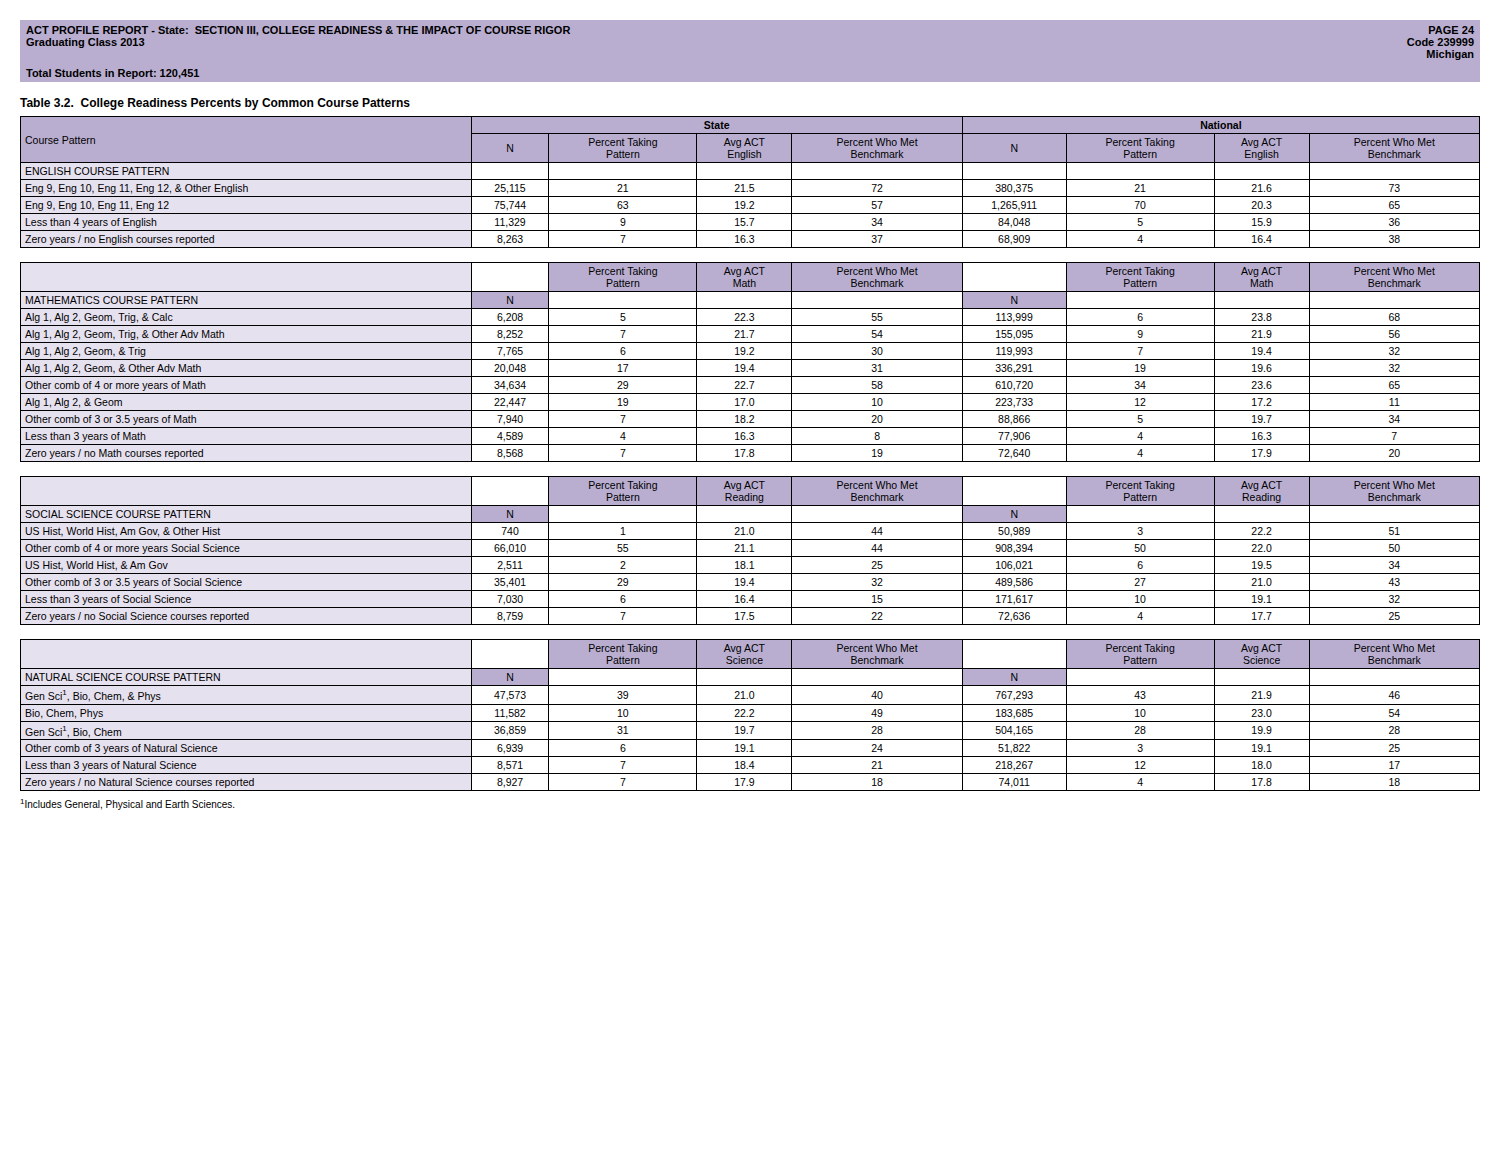ACT PROFILE REPORT - State: SECTION III, COLLEGE READINESS & THE IMPACT OF COURSE RIGOR
PAGE 24
Graduating Class 2013
Code 239999
Michigan
Total Students in Report: 120,451
Table 3.2. College Readiness Percents by Common Course Patterns
| Course Pattern | State | National |
| --- | --- | --- |
| N | Percent Taking Pattern | Avg ACT English | Percent Who Met Benchmark | N | Percent Taking Pattern | Avg ACT English | Percent Who Met Benchmark |
| ENGLISH COURSE PATTERN | | | | | | | | |
| Eng 9, Eng 10, Eng 11, Eng 12, & Other English | 25,115 | 21 | 21.5 | 72 | 380,375 | 21 | 21.6 | 73 |
| Eng 9, Eng 10, Eng 11, Eng 12 | 75,744 | 63 | 19.2 | 57 | 1,265,911 | 70 | 20.3 | 65 |
| Less than 4 years of English | 11,329 | 9 | 15.7 | 34 | 84,048 | 5 | 15.9 | 36 |
| Zero years / no English courses reported | 8,263 | 7 | 16.3 | 37 | 68,909 | 4 | 16.4 | 38 |
| | | Percent Taking Pattern | Avg ACT Math | Percent Who Met Benchmark | | Percent Taking Pattern | Avg ACT Math | Percent Who Met Benchmark |
| MATHEMATICS COURSE PATTERN | N | | | | N | | | |
| Alg 1, Alg 2, Geom, Trig, & Calc | 6,208 | 5 | 22.3 | 55 | 113,999 | 6 | 23.8 | 68 |
| Alg 1, Alg 2, Geom, Trig, & Other Adv Math | 8,252 | 7 | 21.7 | 54 | 155,095 | 9 | 21.9 | 56 |
| Alg 1, Alg 2, Geom, & Trig | 7,765 | 6 | 19.2 | 30 | 119,993 | 7 | 19.4 | 32 |
| Alg 1, Alg 2, Geom, & Other Adv Math | 20,048 | 17 | 19.4 | 31 | 336,291 | 19 | 19.6 | 32 |
| Other comb of 4 or more years of Math | 34,634 | 29 | 22.7 | 58 | 610,720 | 34 | 23.6 | 65 |
| Alg 1, Alg 2, & Geom | 22,447 | 19 | 17.0 | 10 | 223,733 | 12 | 17.2 | 11 |
| Other comb of 3 or 3.5 years of Math | 7,940 | 7 | 18.2 | 20 | 88,866 | 5 | 19.7 | 34 |
| Less than 3 years of Math | 4,589 | 4 | 16.3 | 8 | 77,906 | 4 | 16.3 | 7 |
| Zero years / no Math courses reported | 8,568 | 7 | 17.8 | 19 | 72,640 | 4 | 17.9 | 20 |
| | | Percent Taking Pattern | Avg ACT Reading | Percent Who Met Benchmark | | Percent Taking Pattern | Avg ACT Reading | Percent Who Met Benchmark |
| SOCIAL SCIENCE COURSE PATTERN | N | | | | N | | | |
| US Hist, World Hist, Am Gov, & Other Hist | 740 | 1 | 21.0 | 44 | 50,989 | 3 | 22.2 | 51 |
| Other comb of 4 or more years Social Science | 66,010 | 55 | 21.1 | 44 | 908,394 | 50 | 22.0 | 50 |
| US Hist, World Hist, & Am Gov | 2,511 | 2 | 18.1 | 25 | 106,021 | 6 | 19.5 | 34 |
| Other comb of 3 or 3.5 years of Social Science | 35,401 | 29 | 19.4 | 32 | 489,586 | 27 | 21.0 | 43 |
| Less than 3 years of Social Science | 7,030 | 6 | 16.4 | 15 | 171,617 | 10 | 19.1 | 32 |
| Zero years / no Social Science courses reported | 8,759 | 7 | 17.5 | 22 | 72,636 | 4 | 17.7 | 25 |
| | | Percent Taking Pattern | Avg ACT Science | Percent Who Met Benchmark | | Percent Taking Pattern | Avg ACT Science | Percent Who Met Benchmark |
| NATURAL SCIENCE COURSE PATTERN | N | | | | N | | | |
| Gen Sci 1 , Bio, Chem, & Phys | 47,573 | 39 | 21.0 | 40 | 767,293 | 43 | 21.9 | 46 |
| Bio, Chem, Phys | 11,582 | 10 | 22.2 | 49 | 183,685 | 10 | 23.0 | 54 |
| Gen Sci 1 , Bio, Chem | 36,859 | 31 | 19.7 | 28 | 504,165 | 28 | 19.9 | 28 |
| Other comb of 3 years of Natural Science | 6,939 | 6 | 19.1 | 24 | 51,822 | 3 | 19.1 | 25 |
| Less than 3 years of Natural Science | 8,571 | 7 | 18.4 | 21 | 218,267 | 12 | 18.0 | 17 |
| Zero years / no Natural Science courses reported | 8,927 | 7 | 17.9 | 18 | 74,011 | 4 | 17.8 | 18 |
1Includes General, Physical and Earth Sciences.